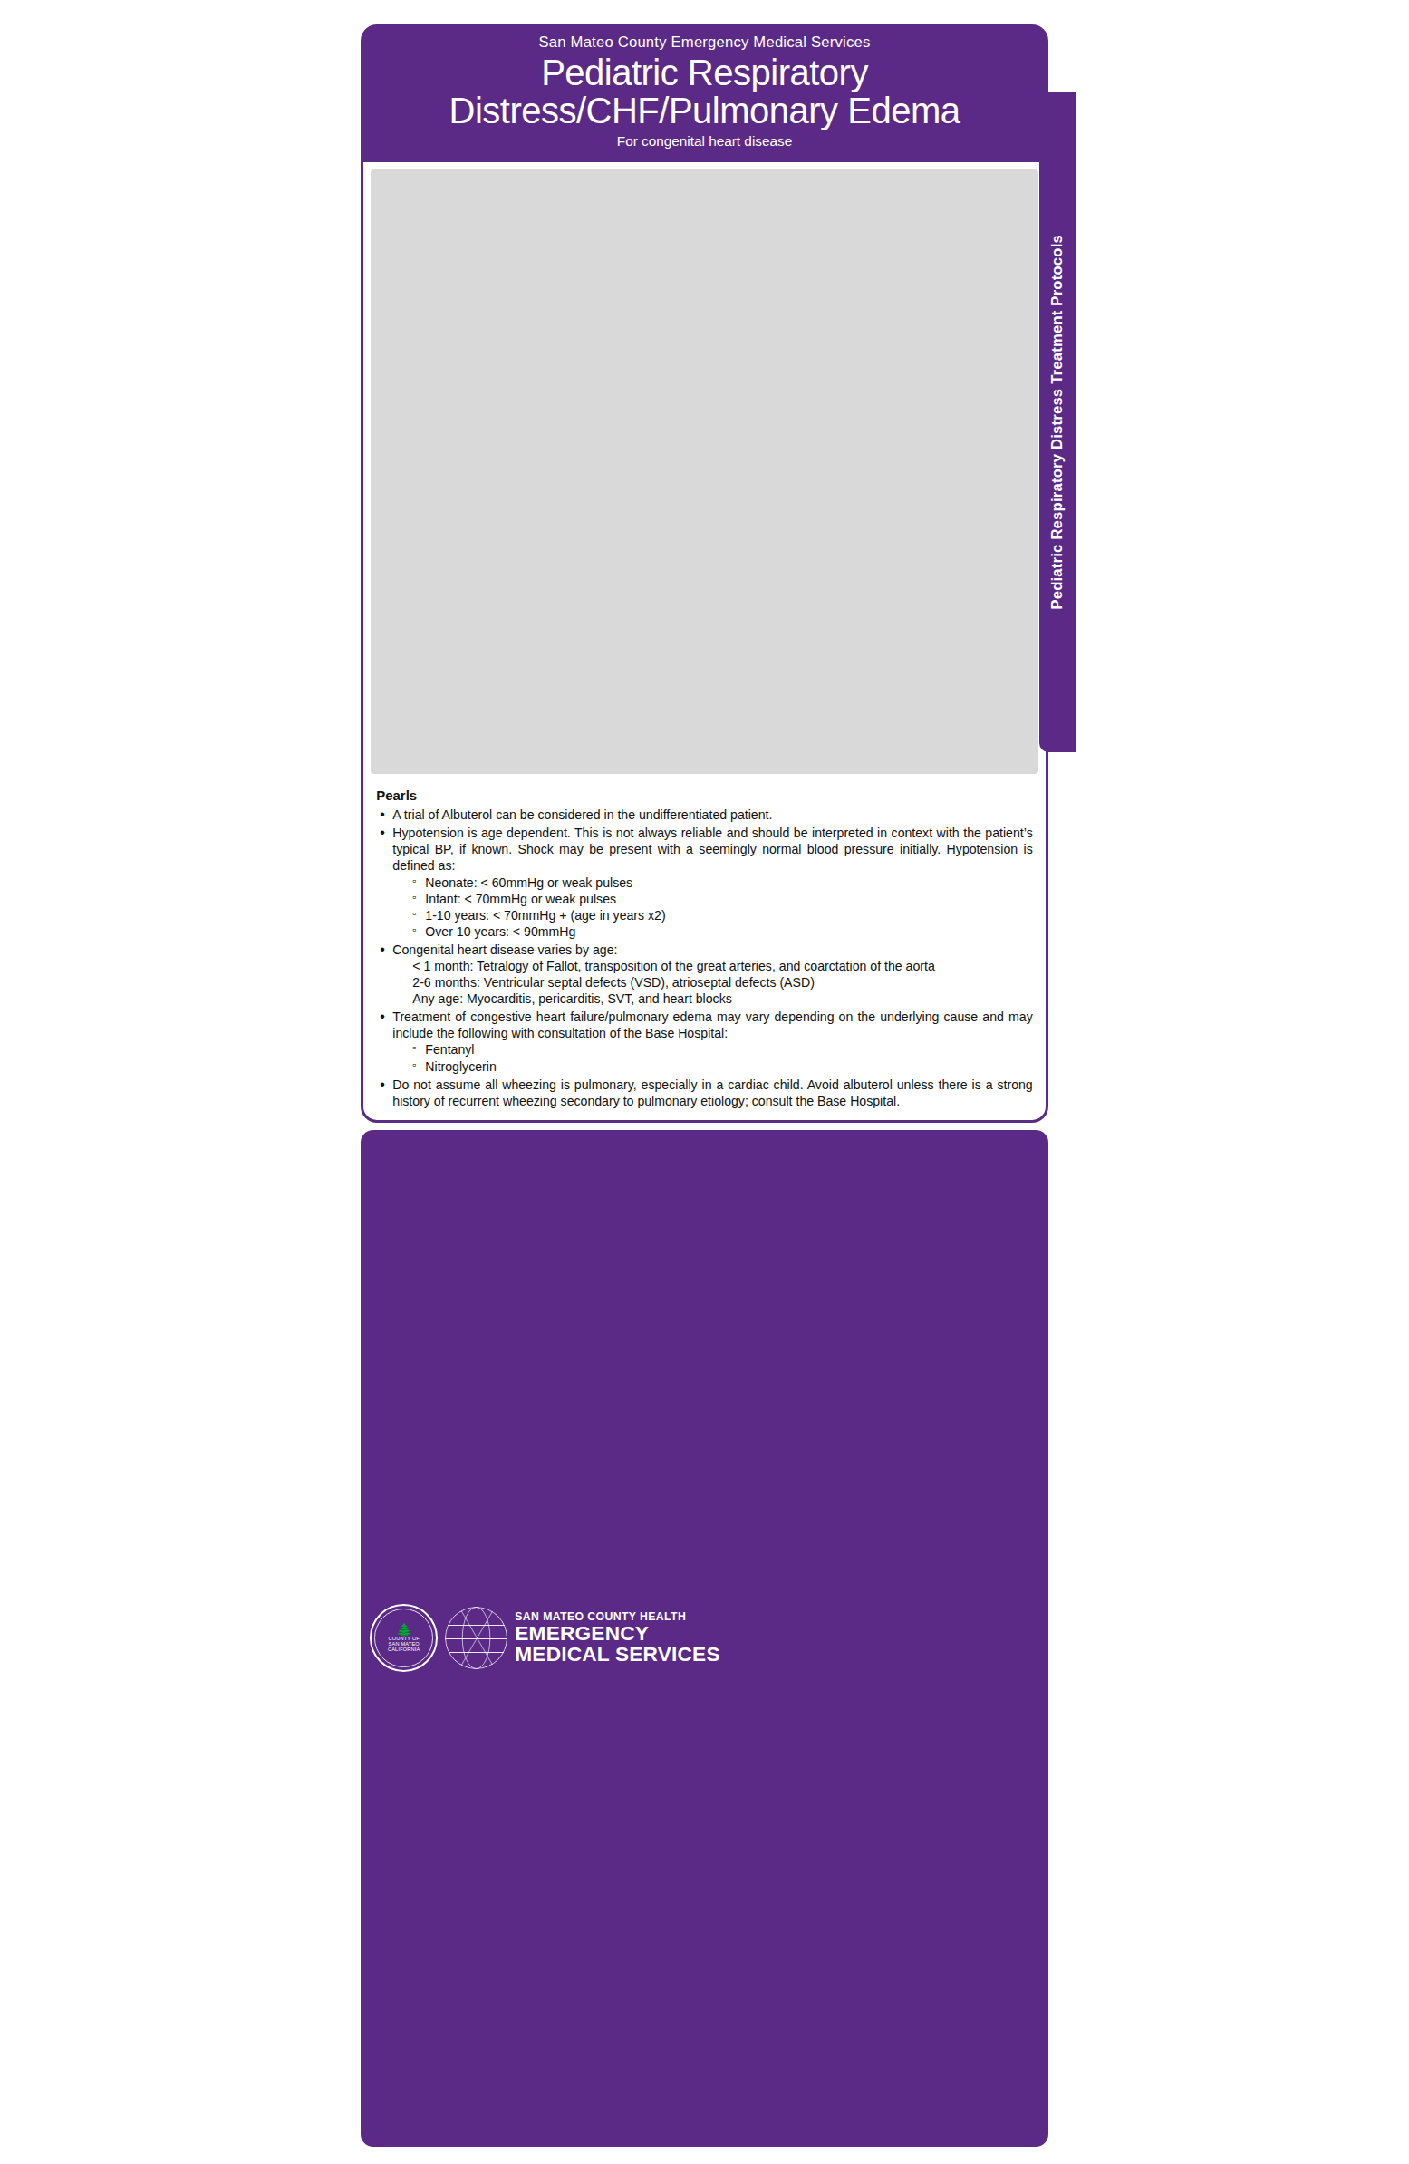San Mateo County Emergency Medical Services
Pediatric Respiratory Distress/CHF/Pulmonary Edema
For congenital heart disease
Pearls
A trial of Albuterol can be considered in the undifferentiated patient.
Hypotension is age dependent. This is not always reliable and should be interpreted in context with the patient’s typical BP, if known. Shock may be present with a seemingly normal blood pressure initially. Hypotension is defined as:
Neonate: < 60mmHg or weak pulses
Infant: < 70mmHg or weak pulses
1-10 years: < 70mmHg + (age in years x2)
Over 10 years: < 90mmHg
Congenital heart disease varies by age:
< 1 month: Tetralogy of Fallot, transposition of the great arteries, and coarctation of the aorta
2-6 months: Ventricular septal defects (VSD), atrioseptal defects (ASD)
Any age: Myocarditis, pericarditis, SVT, and heart blocks
Treatment of congestive heart failure/pulmonary edema may vary depending on the underlying cause and may include the following with consultation of the Base Hospital:
Fentanyl
Nitroglycerin
Do not assume all wheezing is pulmonary, especially in a cardiac child. Avoid albuterol unless there is a strong history of recurrent wheezing secondary to pulmonary etiology; consult the Base Hospital.
Pediatric Respiratory Distress Treatment Protocols
🌲 COUNTY OF
SAN MATEO
CALIFORNIA
SAN MATEO COUNTY HEALTH
EMERGENCY
MEDICAL SERVICES
Treatment Protocol PR04
Page 2 of 2
Effective April 2022